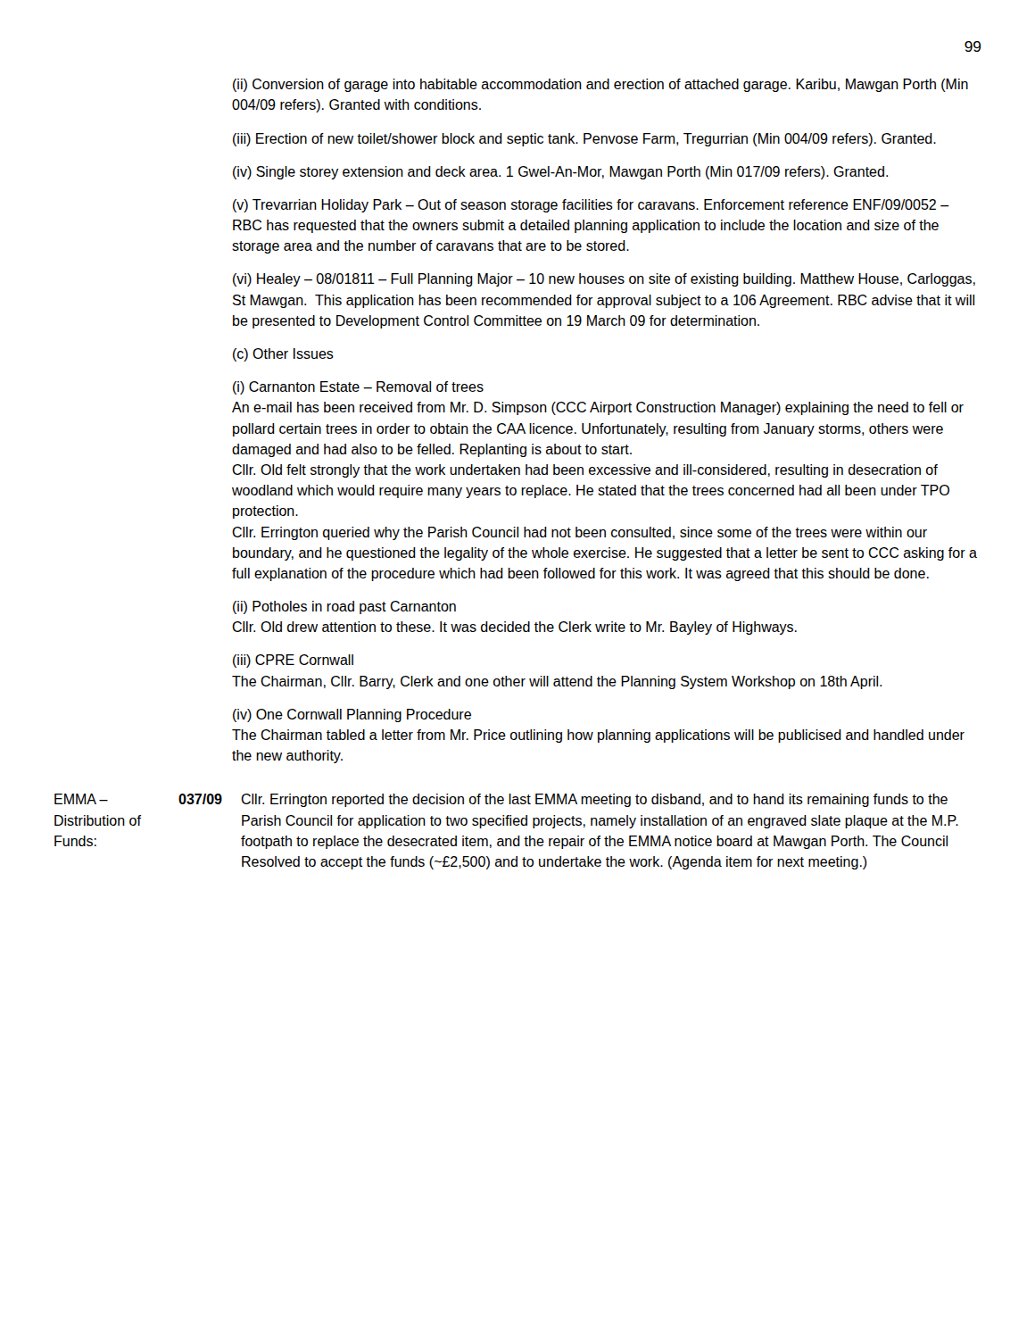99
(ii) Conversion of garage into habitable accommodation and erection of attached garage. Karibu, Mawgan Porth (Min 004/09 refers). Granted with conditions.
(iii) Erection of new toilet/shower block and septic tank. Penvose Farm, Tregurrian (Min 004/09 refers). Granted.
(iv) Single storey extension and deck area. 1 Gwel-An-Mor, Mawgan Porth (Min 017/09 refers). Granted.
(v) Trevarrian Holiday Park – Out of season storage facilities for caravans. Enforcement reference ENF/09/0052 – RBC has requested that the owners submit a detailed planning application to include the location and size of the storage area and the number of caravans that are to be stored.
(vi) Healey – 08/01811 – Full Planning Major – 10 new houses on site of existing building. Matthew House, Carloggas, St Mawgan. This application has been recommended for approval subject to a 106 Agreement. RBC advise that it will be presented to Development Control Committee on 19 March 09 for determination.
(c) Other Issues
(i) Carnanton Estate – Removal of trees
An e-mail has been received from Mr. D. Simpson (CCC Airport Construction Manager) explaining the need to fell or pollard certain trees in order to obtain the CAA licence. Unfortunately, resulting from January storms, others were damaged and had also to be felled. Replanting is about to start.
Cllr. Old felt strongly that the work undertaken had been excessive and ill-considered, resulting in desecration of woodland which would require many years to replace. He stated that the trees concerned had all been under TPO protection.
Cllr. Errington queried why the Parish Council had not been consulted, since some of the trees were within our boundary, and he questioned the legality of the whole exercise. He suggested that a letter be sent to CCC asking for a full explanation of the procedure which had been followed for this work. It was agreed that this should be done.
(ii) Potholes in road past Carnanton
Cllr. Old drew attention to these. It was decided the Clerk write to Mr. Bayley of Highways.
(iii) CPRE Cornwall
The Chairman, Cllr. Barry, Clerk and one other will attend the Planning System Workshop on 18th April.
(iv) One Cornwall Planning Procedure
The Chairman tabled a letter from Mr. Price outlining how planning applications will be publicised and handled under the new authority.
EMMA – Distribution of Funds:
037/09
Cllr. Errington reported the decision of the last EMMA meeting to disband, and to hand its remaining funds to the Parish Council for application to two specified projects, namely installation of an engraved slate plaque at the M.P. footpath to replace the desecrated item, and the repair of the EMMA notice board at Mawgan Porth. The Council Resolved to accept the funds (~£2,500) and to undertake the work. (Agenda item for next meeting.)